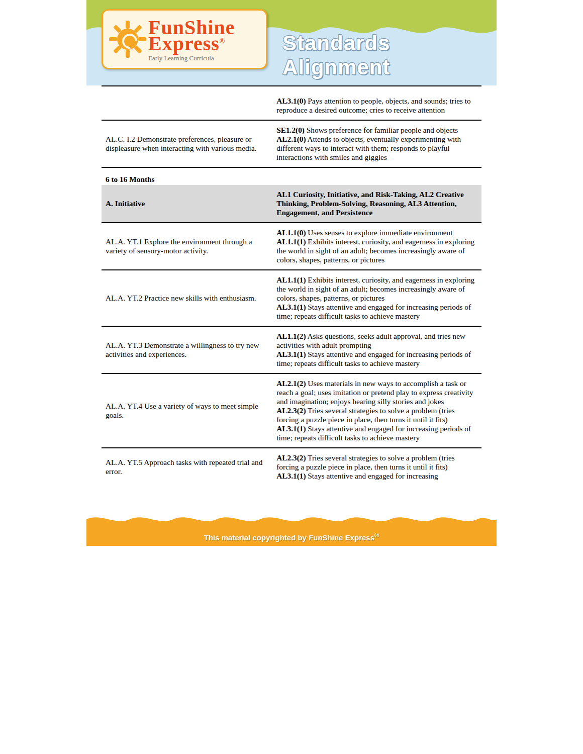FunShine
Express®
Early Learning Curricula
Standards Alignment
| | AL3.1(0) Pays attention to people, objects, and sounds; tries to reproduce a desired outcome; cries to receive attention |
| AL.C. I.2 Demonstrate preferences, pleasure or displeasure when interacting with various media. | SE1.2(0) Shows preference for familiar people and objects AL2.1(0) Attends to objects, eventually experimenting with different ways to interact with them; responds to playful interactions with smiles and giggles |
| 6 to 16 Months |
| A. Initiative | AL1 Curiosity, Initiative, and Risk-Taking, AL2 Creative Thinking, Problem-Solving, Reasoning, AL3 Attention, Engagement, and Persistence |
| AL.A. YT.1 Explore the environment through a variety of sensory-motor activity. | AL1.1(0) Uses senses to explore immediate environment AL1.1(1) Exhibits interest, curiosity, and eagerness in exploring the world in sight of an adult; becomes increasingly aware of colors, shapes, patterns, or pictures |
| AL.A. YT.2 Practice new skills with enthusiasm. | AL1.1(1) Exhibits interest, curiosity, and eagerness in exploring the world in sight of an adult; becomes increasingly aware of colors, shapes, patterns, or pictures AL3.1(1) Stays attentive and engaged for increasing periods of time; repeats difficult tasks to achieve mastery |
| AL.A. YT.3 Demonstrate a willingness to try new activities and experiences. | AL1.1(2) Asks questions, seeks adult approval, and tries new activities with adult prompting AL3.1(1) Stays attentive and engaged for increasing periods of time; repeats difficult tasks to achieve mastery |
| AL.A. YT.4 Use a variety of ways to meet simple goals. | AL2.1(2) Uses materials in new ways to accomplish a task or reach a goal; uses imitation or pretend play to express creativity and imagination; enjoys hearing silly stories and jokes AL2.3(2) Tries several strategies to solve a problem (tries forcing a puzzle piece in place, then turns it until it fits) AL3.1(1) Stays attentive and engaged for increasing periods of time; repeats difficult tasks to achieve mastery |
| AL.A. YT.5 Approach tasks with repeated trial and error. | AL2.3(2) Tries several strategies to solve a problem (tries forcing a puzzle piece in place, then turns it until it fits) AL3.1(1) Stays attentive and engaged for increasing |
This material copyrighted by FunShine Express®